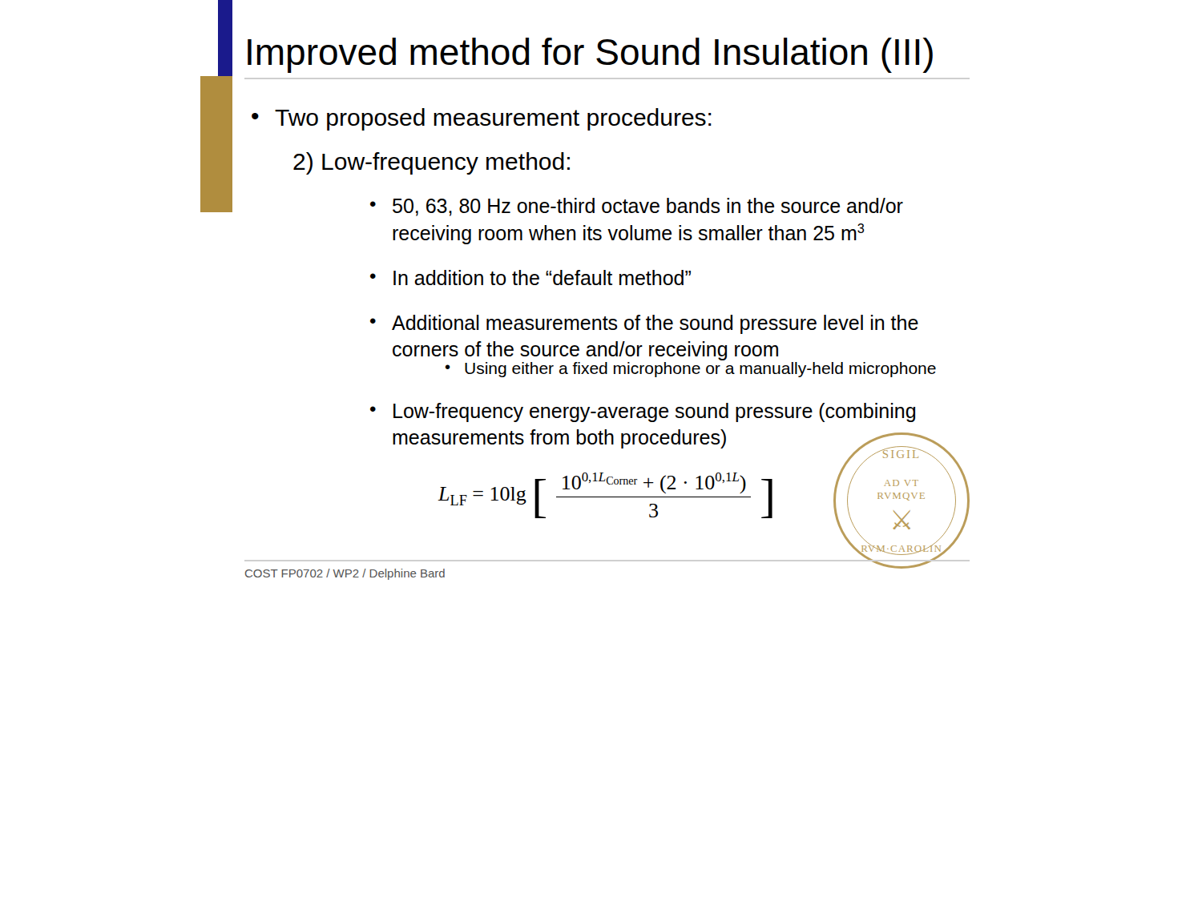Improved method for Sound Insulation (III)
Two proposed measurement procedures:
2) Low-frequency method:
50, 63, 80 Hz one-third octave bands in the source and/or receiving room when its volume is smaller than 25 m3
In addition to the “default method”
Additional measurements of the sound pressure level in the corners of the source and/or receiving room
Using either a fixed microphone or a manually-held microphone
Low-frequency energy-average sound pressure (combining measurements from both procedures)
LLF = 10lg [ 100,1LCorner + (2 · 100,1L) 3 ]
SIGIL
AD VT
RVMQVE
⚔
RVM·CAROLIN
COST FP0702 / WP2 / Delphine Bard